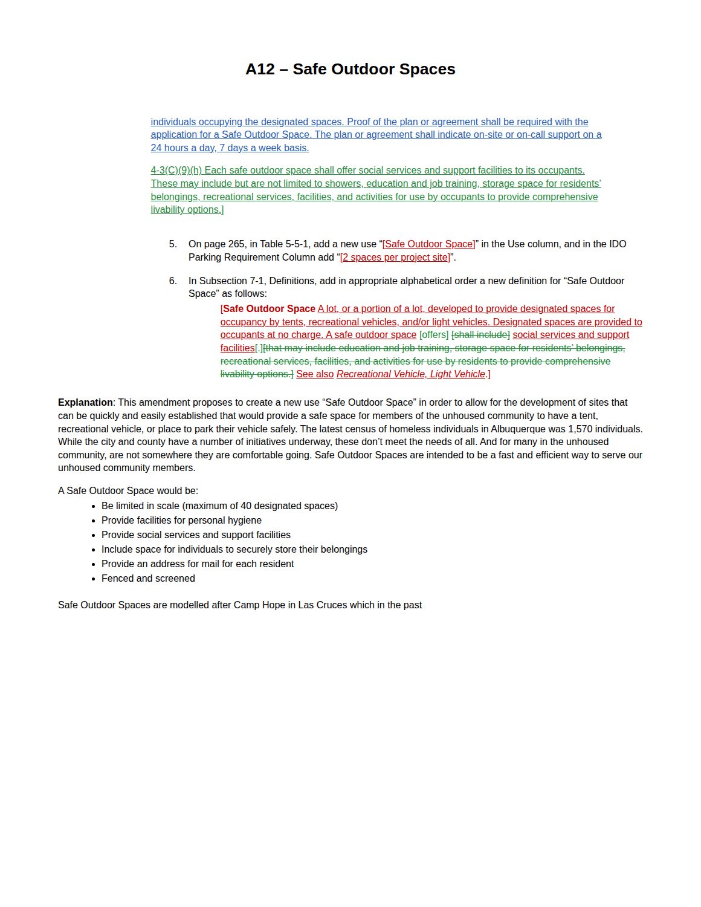A12 – Safe Outdoor Spaces
individuals occupying the designated spaces. Proof of the plan or agreement shall be required with the application for a Safe Outdoor Space. The plan or agreement shall indicate on-site or on-call support on a 24 hours a day, 7 days a week basis.
4-3(C)(9)(h) Each safe outdoor space shall offer social services and support facilities to its occupants. These may include but are not limited to showers, education and job training, storage space for residents’ belongings, recreational services, facilities, and activities for use by occupants to provide comprehensive livability options.]
On page 265, in Table 5-5-1, add a new use “[Safe Outdoor Space]” in the Use column, and in the IDO Parking Requirement Column add “[2 spaces per project site]”.
In Subsection 7-1, Definitions, add in appropriate alphabetical order a new definition for “Safe Outdoor Space” as follows:
[Safe Outdoor Space A lot, or a portion of a lot, developed to provide designated spaces for occupancy by tents, recreational vehicles, and/or light vehicles. Designated spaces are provided to occupants at no charge. A safe outdoor space [offers] [shall include] social services and support facilities[.][that may include education and job training, storage space for residents’ belongings, recreational services, facilities, and activities for use by residents to provide comprehensive livability options.] See also Recreational Vehicle, Light Vehicle.]
Explanation: This amendment proposes to create a new use “Safe Outdoor Space” in order to allow for the development of sites that can be quickly and easily established that would provide a safe space for members of the unhoused community to have a tent, recreational vehicle, or place to park their vehicle safely. The latest census of homeless individuals in Albuquerque was 1,570 individuals. While the city and county have a number of initiatives underway, these don’t meet the needs of all. And for many in the unhoused community, are not somewhere they are comfortable going. Safe Outdoor Spaces are intended to be a fast and efficient way to serve our unhoused community members.
A Safe Outdoor Space would be:
Be limited in scale (maximum of 40 designated spaces)
Provide facilities for personal hygiene
Provide social services and support facilities
Include space for individuals to securely store their belongings
Provide an address for mail for each resident
Fenced and screened
Safe Outdoor Spaces are modelled after Camp Hope in Las Cruces which in the past